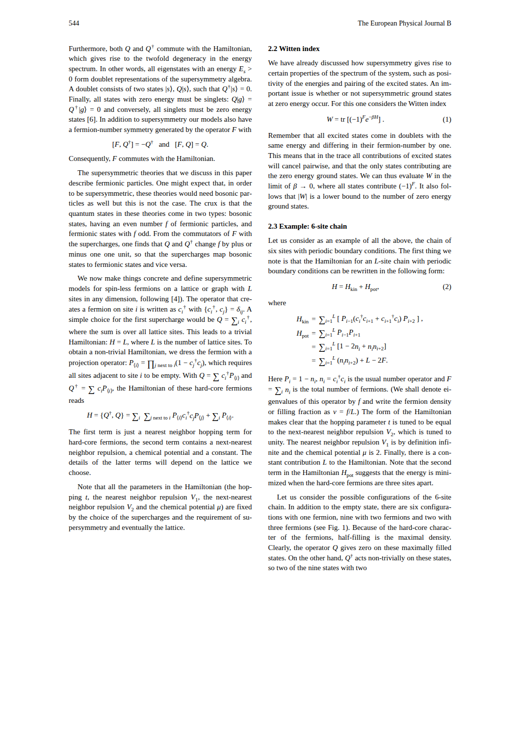544 The European Physical Journal B
Furthermore, both Q and Q† commute with the Hamiltonian, which gives rise to the twofold degeneracy in the energy spectrum. In other words, all eigenstates with an energy Es > 0 form doublet representations of the supersymmetry algebra. A doublet consists of two states |s⟩, Q|s⟩, such that Q†|s⟩ = 0. Finally, all states with zero energy must be singlets: Q|g⟩ = Q†|g⟩ = 0 and conversely, all singlets must be zero energy states [6]. In addition to supersymmetry our models also have a fermion-number symmetry generated by the operator F with
[F, Q†] = −Q† and [F, Q] = Q.
Consequently, F commutes with the Hamiltonian.
The supersymmetric theories that we discuss in this paper describe fermionic particles. One might expect that, in order to be supersymmetric, these theories would need bosonic particles as well but this is not the case. The crux is that the quantum states in these theories come in two types: bosonic states, having an even number f of fermionic particles, and fermionic states with f odd. From the commutators of F with the supercharges, one finds that Q and Q† change f by plus or minus one one unit, so that the supercharges map bosonic states to fermionic states and vice versa.
We now make things concrete and define supersymmetric models for spin-less fermions on a lattice or graph with L sites in any dimension, following [4]). The operator that creates a fermion on site i is written as ci† with {ci†, cj} = δij. A simple choice for the first supercharge would be Q = ∑i ci†, where the sum is over all lattice sites. This leads to a trivial Hamiltonian: H = L, where L is the number of lattice sites. To obtain a non-trivial Hamiltonian, we dress the fermion with a projection operator: P⟨i⟩ = ∏j next to i(1 − cj†cj), which requires all sites adjacent to site i to be empty. With Q = ∑ ci†P⟨i⟩ and Q† = ∑ ciP⟨i⟩, the Hamiltonian of these hard-core fermions reads
H = {Q†, Q} = ∑i ∑j next to i P⟨i⟩ci†cjP⟨j⟩ + ∑i P⟨i⟩.
The first term is just a nearest neighbor hopping term for hard-core fermions, the second term contains a next-nearest neighbor repulsion, a chemical potential and a constant. The details of the latter terms will depend on the lattice we choose.
Note that all the parameters in the Hamiltonian (the hopping t, the nearest neighbor repulsion V1, the next-nearest neighbor repulsion V2 and the chemical potential μ) are fixed by the choice of the supercharges and the requirement of supersymmetry and eventually the lattice.
2.2 Witten index
We have already discussed how supersymmetry gives rise to certain properties of the spectrum of the system, such as positivity of the energies and pairing of the excited states. An important issue is whether or not supersymmetric ground states at zero energy occur. For this one considers the Witten index
(1) W = tr [(−1)Fe−βH] .
Remember that all excited states come in doublets with the same energy and differing in their fermion-number by one. This means that in the trace all contributions of excited states will cancel pairwise, and that the only states contributing are the zero energy ground states. We can thus evaluate W in the limit of β → 0, where all states contribute (−1)F. It also follows that |W| is a lower bound to the number of zero energy ground states.
2.3 Example: 6-site chain
Let us consider as an example of all the above, the chain of six sites with periodic boundary conditions. The first thing we note is that the Hamiltonian for an L-site chain with periodic boundary conditions can be rewritten in the following form:
(2) H = Hkin + Hpot,
where
| H kin | = | ∑ i =1 L [ P i −1 ( c i † c i +1 + c i +1 † c i ) P i +2 ] , |
| H pot | = | ∑ i =1 L P i −1 P i +1 |
| | = | ∑ i =1 L [1 − 2 n i + n i n i +2 ] |
| | = | ∑ i =1 L ( n i n i +2 ) + L − 2 F . |
Here Pi = 1 − ni, ni = ci†ci is the usual number operator and F = ∑i ni is the total number of fermions. (We shall denote eigenvalues of this operator by f and write the fermion density or filling fraction as ν = f/L.) The form of the Hamiltonian makes clear that the hopping parameter t is tuned to be equal to the next-nearest neighbor repulsion V2, which is tuned to unity. The nearest neighbor repulsion V1 is by definition infinite and the chemical potential μ is 2. Finally, there is a constant contribution L to the Hamiltonian. Note that the second term in the Hamiltonian Hpot suggests that the energy is minimized when the hard-core fermions are three sites apart.
Let us consider the possible configurations of the 6-site chain. In addition to the empty state, there are six configurations with one fermion, nine with two fermions and two with three fermions (see Fig. 1). Because of the hard-core character of the fermions, half-filling is the maximal density. Clearly, the operator Q gives zero on these maximally filled states. On the other hand, Q† acts non-trivially on these states, so two of the nine states with two